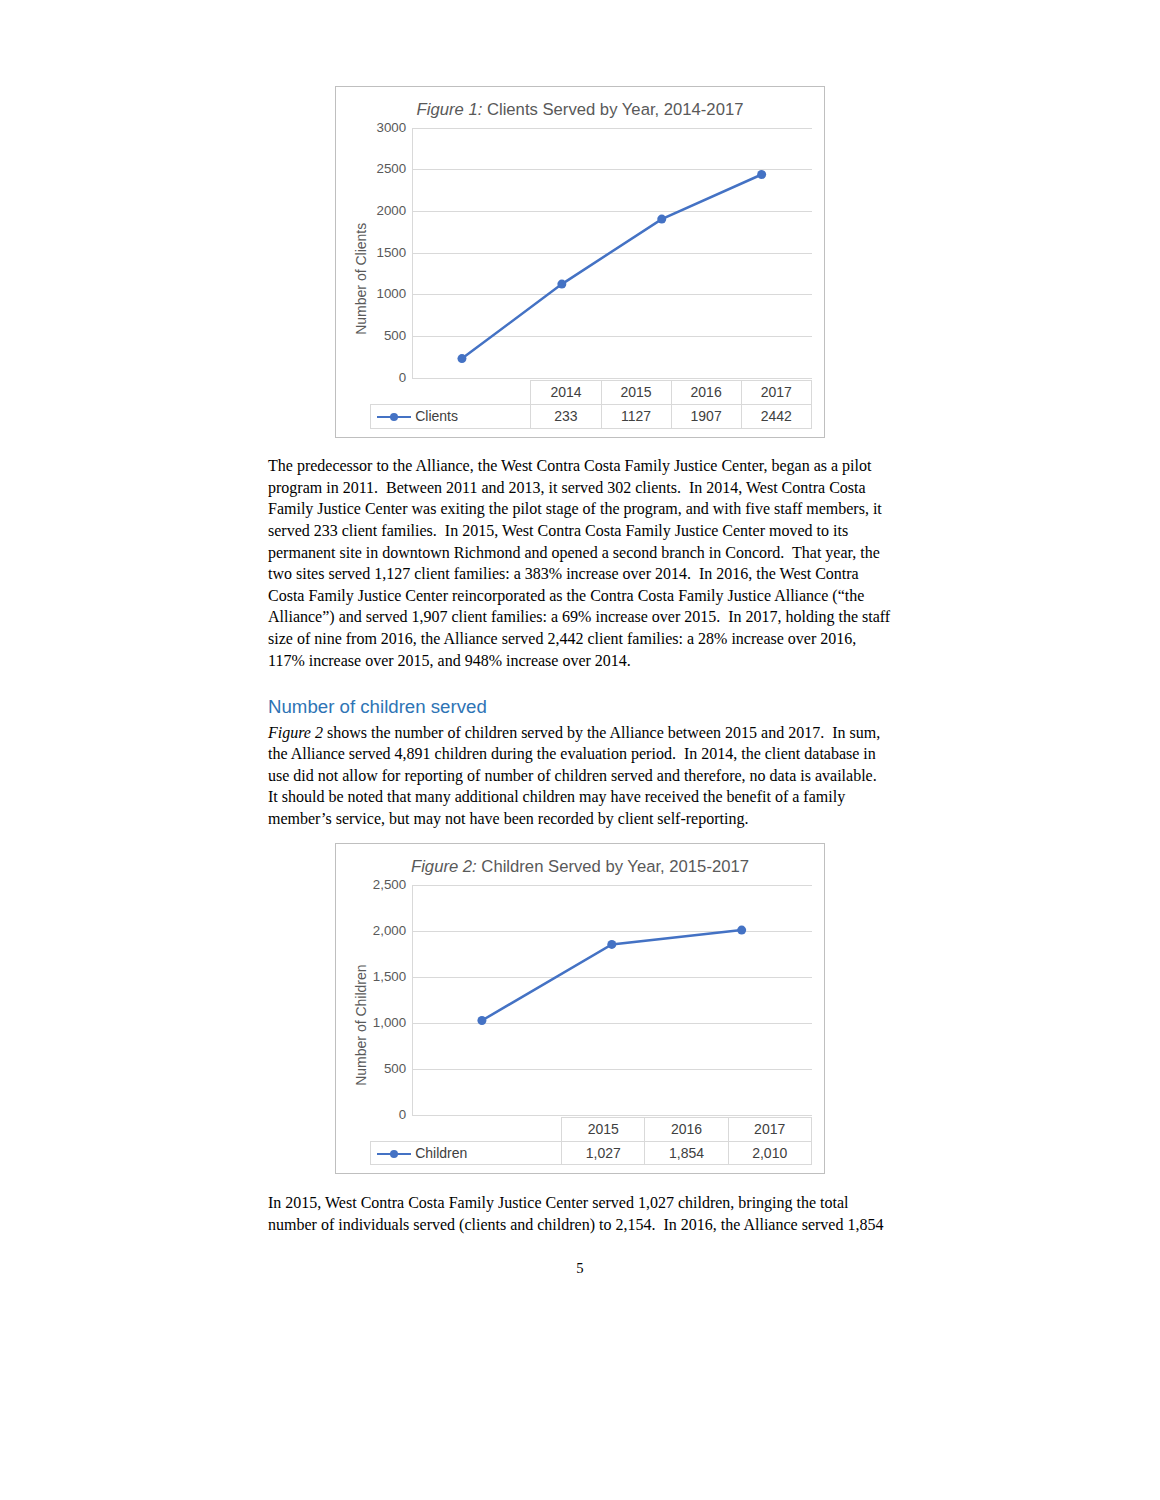Figure 1: Clients Served by Year, 2014-2017
Number of Clients
3000 2500 2000 1500 1000 500 0
| | 2014 | 2015 | 2016 | 2017 |
| Clients | 233 | 1127 | 1907 | 2442 |
The predecessor to the Alliance, the West Contra Costa Family Justice Center, began as a pilot program in 2011. Between 2011 and 2013, it served 302 clients. In 2014, West Contra Costa Family Justice Center was exiting the pilot stage of the program, and with five staff members, it served 233 client families. In 2015, West Contra Costa Family Justice Center moved to its permanent site in downtown Richmond and opened a second branch in Concord. That year, the two sites served 1,127 client families: a 383% increase over 2014. In 2016, the West Contra Costa Family Justice Center reincorporated as the Contra Costa Family Justice Alliance (“the Alliance”) and served 1,907 client families: a 69% increase over 2015. In 2017, holding the staff size of nine from 2016, the Alliance served 2,442 client families: a 28% increase over 2016, 117% increase over 2015, and 948% increase over 2014.
Number of children served
Figure 2 shows the number of children served by the Alliance between 2015 and 2017. In sum, the Alliance served 4,891 children during the evaluation period. In 2014, the client database in use did not allow for reporting of number of children served and therefore, no data is available. It should be noted that many additional children may have received the benefit of a family member’s service, but may not have been recorded by client self-reporting.
Figure 2: Children Served by Year, 2015-2017
Number of Children
2,500 2,000 1,500 1,000 500 0
| | 2015 | 2016 | 2017 |
| Children | 1,027 | 1,854 | 2,010 |
In 2015, West Contra Costa Family Justice Center served 1,027 children, bringing the total number of individuals served (clients and children) to 2,154. In 2016, the Alliance served 1,854
5